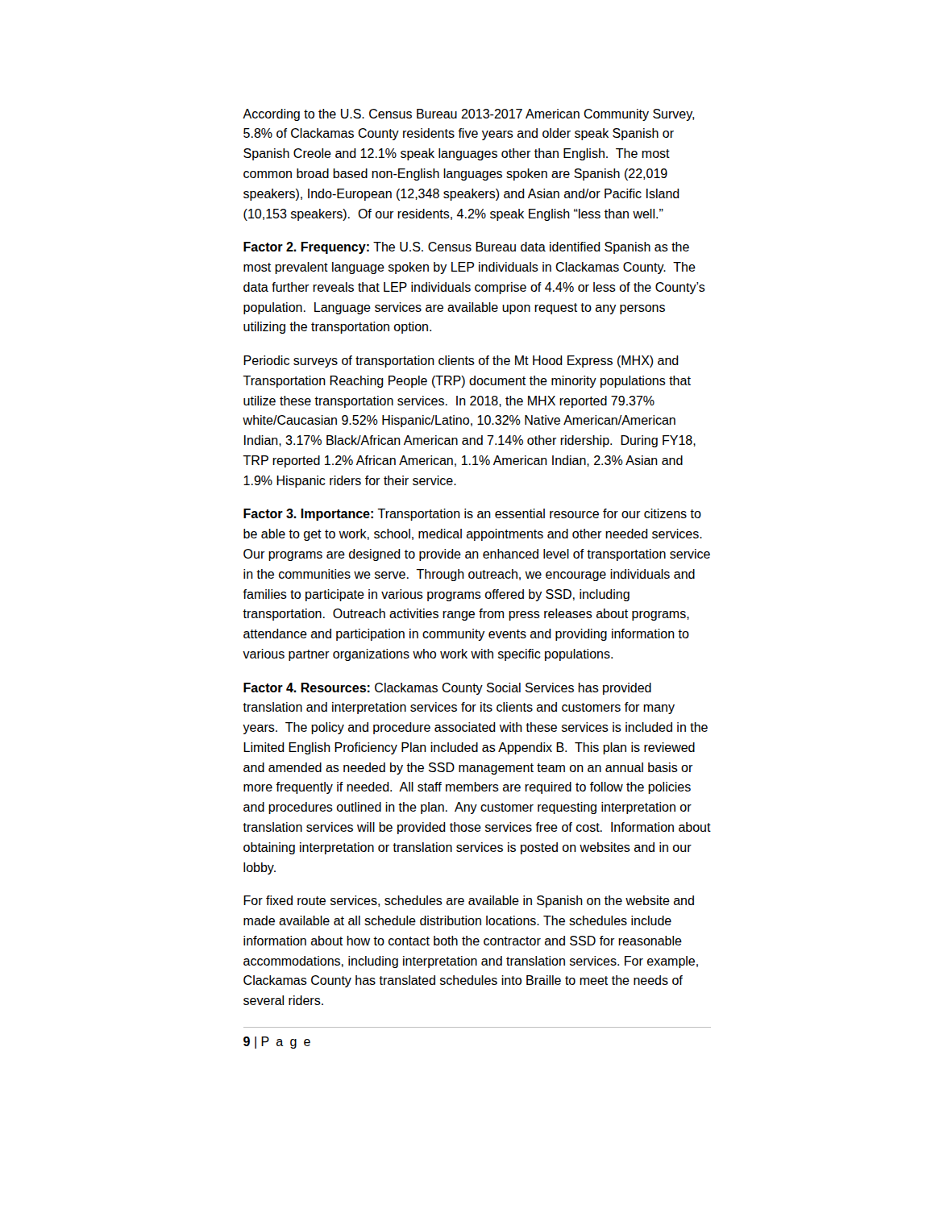According to the U.S. Census Bureau 2013-2017 American Community Survey, 5.8% of Clackamas County residents five years and older speak Spanish or Spanish Creole and 12.1% speak languages other than English. The most common broad based non-English languages spoken are Spanish (22,019 speakers), Indo-European (12,348 speakers) and Asian and/or Pacific Island (10,153 speakers). Of our residents, 4.2% speak English “less than well.”
Factor 2. Frequency: The U.S. Census Bureau data identified Spanish as the most prevalent language spoken by LEP individuals in Clackamas County. The data further reveals that LEP individuals comprise of 4.4% or less of the County’s population. Language services are available upon request to any persons utilizing the transportation option.
Periodic surveys of transportation clients of the Mt Hood Express (MHX) and Transportation Reaching People (TRP) document the minority populations that utilize these transportation services. In 2018, the MHX reported 79.37% white/Caucasian 9.52% Hispanic/Latino, 10.32% Native American/American Indian, 3.17% Black/African American and 7.14% other ridership. During FY18, TRP reported 1.2% African American, 1.1% American Indian, 2.3% Asian and 1.9% Hispanic riders for their service.
Factor 3. Importance: Transportation is an essential resource for our citizens to be able to get to work, school, medical appointments and other needed services. Our programs are designed to provide an enhanced level of transportation service in the communities we serve. Through outreach, we encourage individuals and families to participate in various programs offered by SSD, including transportation. Outreach activities range from press releases about programs, attendance and participation in community events and providing information to various partner organizations who work with specific populations.
Factor 4. Resources: Clackamas County Social Services has provided translation and interpretation services for its clients and customers for many years. The policy and procedure associated with these services is included in the Limited English Proficiency Plan included as Appendix B. This plan is reviewed and amended as needed by the SSD management team on an annual basis or more frequently if needed. All staff members are required to follow the policies and procedures outlined in the plan. Any customer requesting interpretation or translation services will be provided those services free of cost. Information about obtaining interpretation or translation services is posted on websites and in our lobby.
For fixed route services, schedules are available in Spanish on the website and made available at all schedule distribution locations. The schedules include information about how to contact both the contractor and SSD for reasonable accommodations, including interpretation and translation services. For example, Clackamas County has translated schedules into Braille to meet the needs of several riders.
9 | P a g e